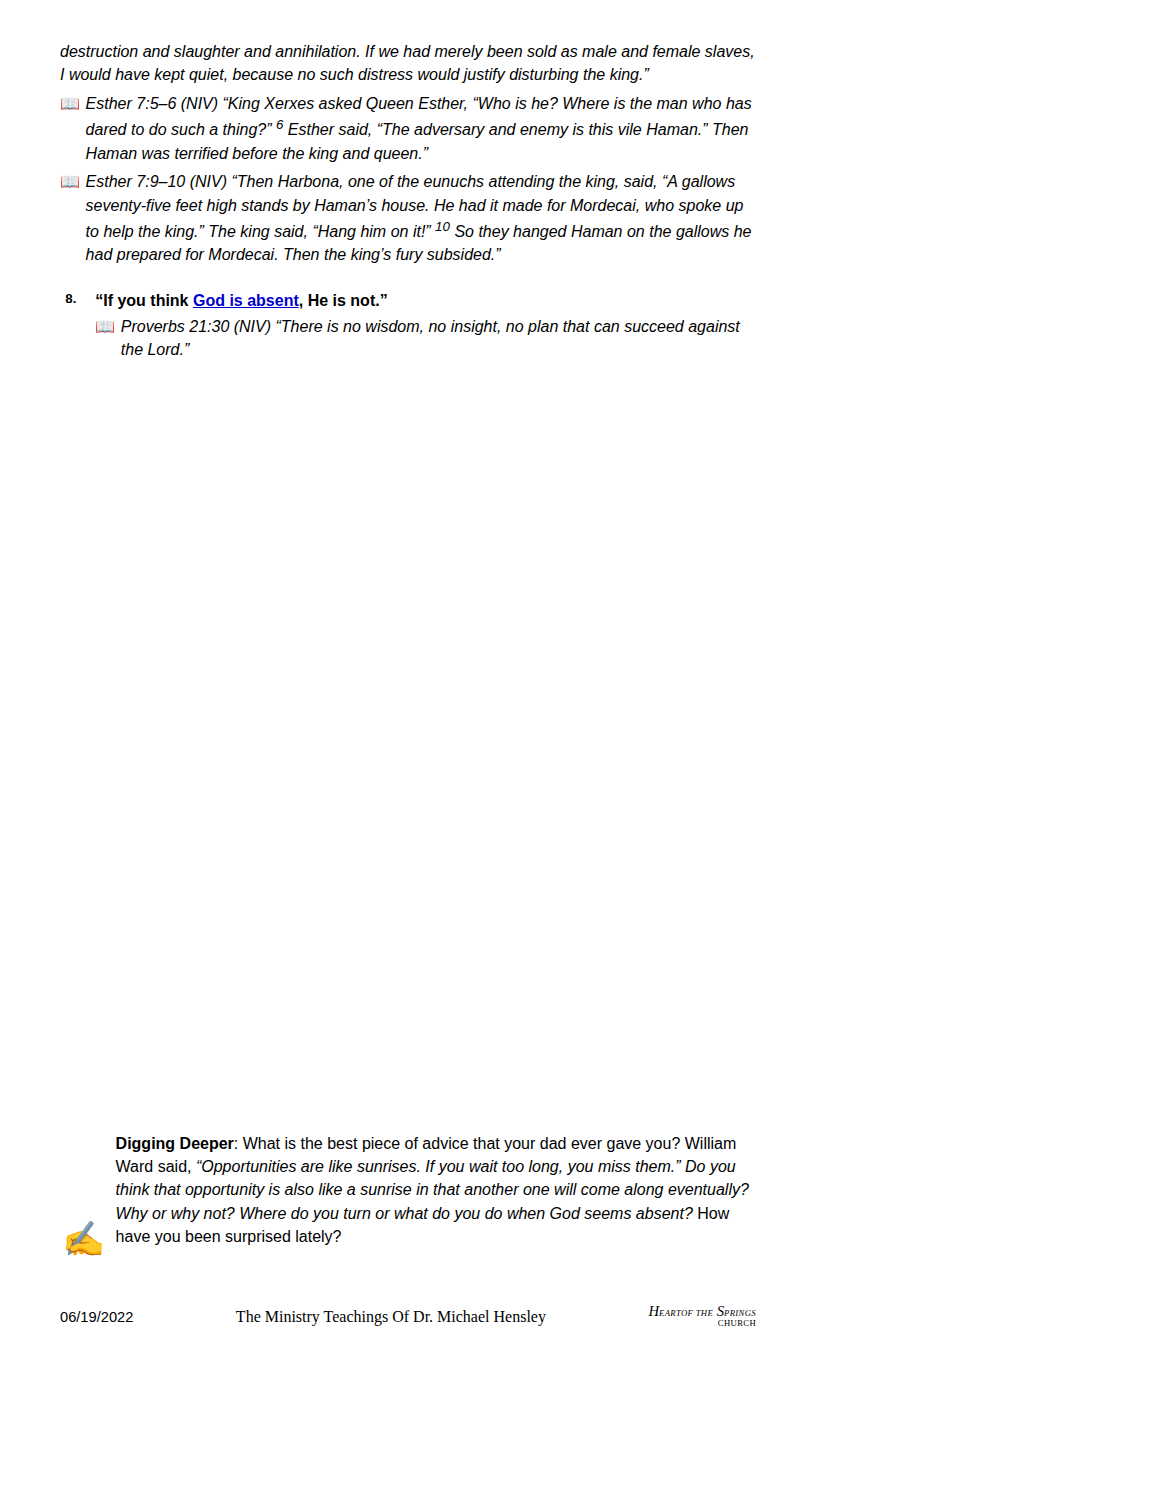destruction and slaughter and annihilation. If we had merely been sold as male and female slaves, I would have kept quiet, because no such distress would justify disturbing the king.”
📖Esther 7:5–6 (NIV) “King Xerxes asked Queen Esther, “Who is he? Where is the man who has dared to do such a thing?” 6 Esther said, “The adversary and enemy is this vile Haman.” Then Haman was terrified before the king and queen.”
📖Esther 7:9–10 (NIV) “Then Harbona, one of the eunuchs attending the king, said, “A gallows seventy-five feet high stands by Haman’s house. He had it made for Mordecai, who spoke up to help the king.” The king said, “Hang him on it!” 10 So they hanged Haman on the gallows he had prepared for Mordecai. Then the king’s fury subsided.”
“If you think God is absent, He is not.”
📖Proverbs 21:30 (NIV) “There is no wisdom, no insight, no plan that can succeed against the Lord.”
✍
Digging Deeper: What is the best piece of advice that your dad ever gave you? William Ward said, “Opportunities are like sunrises. If you wait too long, you miss them.” Do you think that opportunity is also like a sunrise in that another one will come along eventually? Why or why not? Where do you turn or what do you do when God seems absent? How have you been surprised lately?
06/19/2022
The Ministry Teachings Of Dr. Michael Hensley
HEART OF THE SPRINGS
CHURCH